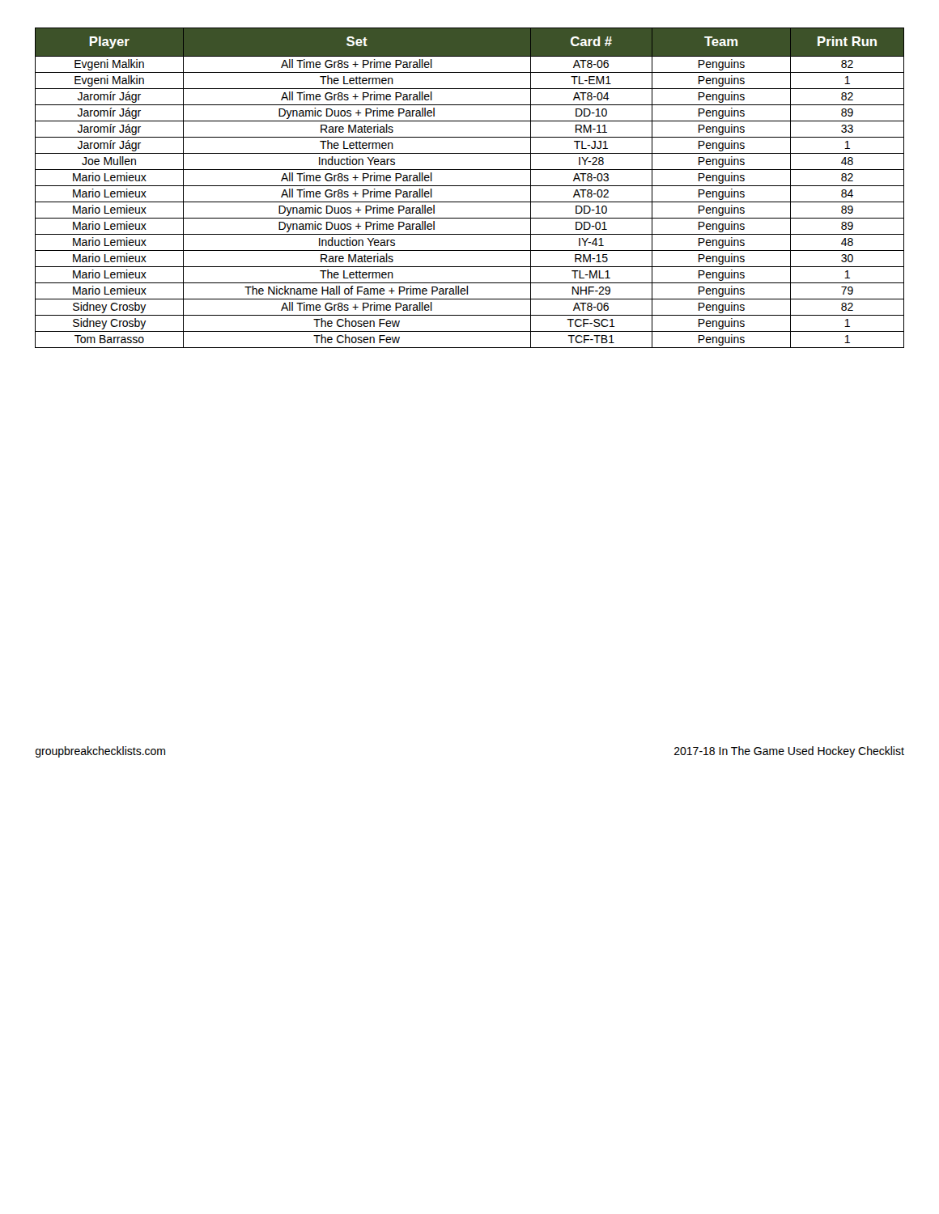| Player | Set | Card # | Team | Print Run |
| --- | --- | --- | --- | --- |
| Evgeni Malkin | All Time Gr8s + Prime Parallel | AT8-06 | Penguins | 82 |
| Evgeni Malkin | The Lettermen | TL-EM1 | Penguins | 1 |
| Jaromír Jágr | All Time Gr8s + Prime Parallel | AT8-04 | Penguins | 82 |
| Jaromír Jágr | Dynamic Duos + Prime Parallel | DD-10 | Penguins | 89 |
| Jaromír Jágr | Rare Materials | RM-11 | Penguins | 33 |
| Jaromír Jágr | The Lettermen | TL-JJ1 | Penguins | 1 |
| Joe Mullen | Induction Years | IY-28 | Penguins | 48 |
| Mario Lemieux | All Time Gr8s + Prime Parallel | AT8-03 | Penguins | 82 |
| Mario Lemieux | All Time Gr8s + Prime Parallel | AT8-02 | Penguins | 84 |
| Mario Lemieux | Dynamic Duos + Prime Parallel | DD-10 | Penguins | 89 |
| Mario Lemieux | Dynamic Duos + Prime Parallel | DD-01 | Penguins | 89 |
| Mario Lemieux | Induction Years | IY-41 | Penguins | 48 |
| Mario Lemieux | Rare Materials | RM-15 | Penguins | 30 |
| Mario Lemieux | The Lettermen | TL-ML1 | Penguins | 1 |
| Mario Lemieux | The Nickname Hall of Fame + Prime Parallel | NHF-29 | Penguins | 79 |
| Sidney Crosby | All Time Gr8s + Prime Parallel | AT8-06 | Penguins | 82 |
| Sidney Crosby | The Chosen Few | TCF-SC1 | Penguins | 1 |
| Tom Barrasso | The Chosen Few | TCF-TB1 | Penguins | 1 |
groupbreakchecklists.com 2017-18 In The Game Used Hockey Checklist